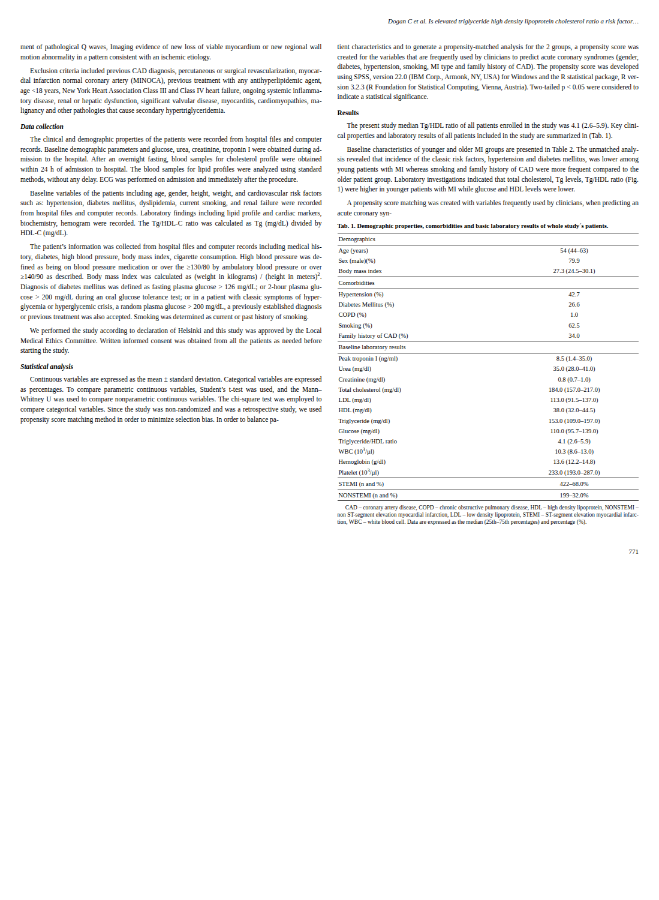Dogan C et al. Is elevated triglyceride high density lipoprotein cholesterol ratio a risk factor…
ment of pathological Q waves, Imaging evidence of new loss of viable myocardium or new regional wall motion abnormality in a pattern consistent with an ischemic etiology.
Exclusion criteria included previous CAD diagnosis, percutaneous or surgical revascularization, myocardial infarction normal coronary artery (MINOCA), previous treatment with any antihyperlipidemic agent, age <18 years, New York Heart Association Class III and Class IV heart failure, ongoing systemic inflammatory disease, renal or hepatic dysfunction, significant valvular disease, myocarditis, cardiomyopathies, malignancy and other pathologies that cause secondary hypertriglyceridemia.
Data collection
The clinical and demographic properties of the patients were recorded from hospital files and computer records. Baseline demographic parameters and glucose, urea, creatinine, troponin I were obtained during admission to the hospital. After an overnight fasting, blood samples for cholesterol profile were obtained within 24 h of admission to hospital. The blood samples for lipid profiles were analyzed using standard methods, without any delay. ECG was performed on admission and immediately after the procedure.
Baseline variables of the patients including age, gender, height, weight, and cardiovascular risk factors such as: hypertension, diabetes mellitus, dyslipidemia, current smoking, and renal failure were recorded from hospital files and computer records. Laboratory findings including lipid profile and cardiac markers, biochemistry, hemogram were recorded. The Tg/HDL-C ratio was calculated as Tg (mg/dL) divided by HDL-C (mg/dL).
The patient’s information was collected from hospital files and computer records including medical history, diabetes, high blood pressure, body mass index, cigarette consumption. High blood pressure was defined as being on blood pressure medication or over the ≥130/80 by ambulatory blood pressure or over ≥140/90 as described. Body mass index was calculated as (weight in kilograms) / (height in meters)2. Diagnosis of diabetes mellitus was defined as fasting plasma glucose > 126 mg/dL; or 2-hour plasma glucose > 200 mg/dL during an oral glucose tolerance test; or in a patient with classic symptoms of hyperglycemia or hyperglycemic crisis, a random plasma glucose > 200 mg/dL, a previously established diagnosis or previous treatment was also accepted. Smoking was determined as current or past history of smoking.
We performed the study according to declaration of Helsinki and this study was approved by the Local Medical Ethics Committee. Written informed consent was obtained from all the patients as needed before starting the study.
Statistical analysis
Continuous variables are expressed as the mean ± standard deviation. Categorical variables are expressed as percentages. To compare parametric continuous variables, Student’s t-test was used, and the Mann–Whitney U was used to compare nonparametric continuous variables. The chi-square test was employed to compare categorical variables. Since the study was non-randomized and was a retrospective study, we used propensity score matching method in order to minimize selection bias. In order to balance pa-
tient characteristics and to generate a propensity-matched analysis for the 2 groups, a propensity score was created for the variables that are frequently used by clinicians to predict acute coronary syndromes (gender, diabetes, hypertension, smoking, MI type and family history of CAD). The propensity score was developed using SPSS, version 22.0 (IBM Corp., Armonk, NY, USA) for Windows and the R statistical package, R version 3.2.3 (R Foundation for Statistical Computing, Vienna, Austria). Two-tailed p < 0.05 were considered to indicate a statistical significance.
Results
The present study median Tg/HDL ratio of all patients enrolled in the study was 4.1 (2.6–5.9). Key clinical properties and laboratory results of all patients included in the study are summarized in (Tab. 1).
Baseline characteristics of younger and older MI groups are presented in Table 2. The unmatched analysis revealed that incidence of the classic risk factors, hypertension and diabetes mellitus, was lower among young patients with MI whereas smoking and family history of CAD were more frequent compared to the older patient group. Laboratory investigations indicated that total cholesterol, Tg levels, Tg/HDL ratio (Fig. 1) were higher in younger patients with MI while glucose and HDL levels were lower.
A propensity score matching was created with variables frequently used by clinicians, when predicting an acute coronary syn-
Tab. 1. Demographic properties, comorbidities and basic laboratory results of whole study´s patients.
| Demographics |
| Age (years) | 54 (44–63) |
| Sex (male)(%) | 79.9 |
| Body mass index | 27.3 (24.5–30.1) |
| Comorbidities |
| Hypertension (%) | 42.7 |
| Diabetes Mellitus (%) | 26.6 |
| COPD (%) | 1.0 |
| Smoking (%) | 62.5 |
| Family history of CAD (%) | 34.0 |
| Baseline laboratory results |
| Peak troponin I (ng/ml) | 8.5 (1.4–35.0) |
| Urea (mg/dl) | 35.0 (28.0–41.0) |
| Creatinine (mg/dl) | 0.8 (0.7–1.0) |
| Total cholesterol (mg/dl) | 184.0 (157.0–217.0) |
| LDL (mg/dl) | 113.0 (91.5–137.0) |
| HDL (mg/dl) | 38.0 (32.0–44.5) |
| Triglyceride (mg/dl) | 153.0 (109.0–197.0) |
| Glucose (mg/dl) | 110.0 (95.7–139.0) |
| Triglyceride/HDL ratio | 4.1 (2.6–5.9) |
| WBC (10 3 /µl) | 10.3 (8.6–13.0) |
| Hemoglobin (g/dl) | 13.6 (12.2–14.8) |
| Platelet (10 3 /µl) | 233.0 (193.0–287.0) |
| STEMI (n and %) | 422–68.0% |
| NONSTEMI (n and %) | 199–32.0% |
CAD – coronary artery disease, COPD – chronic obstructive pulmonary disease, HDL – high density lipoprotein, NONSTEMI – non ST-segment elevation myocardial infarction, LDL – low density lipoprotein, STEMI – ST-segment elevation myocardial infarction, WBC – white blood cell. Data are expressed as the median (25th–75th percentages) and percentage (%).
771